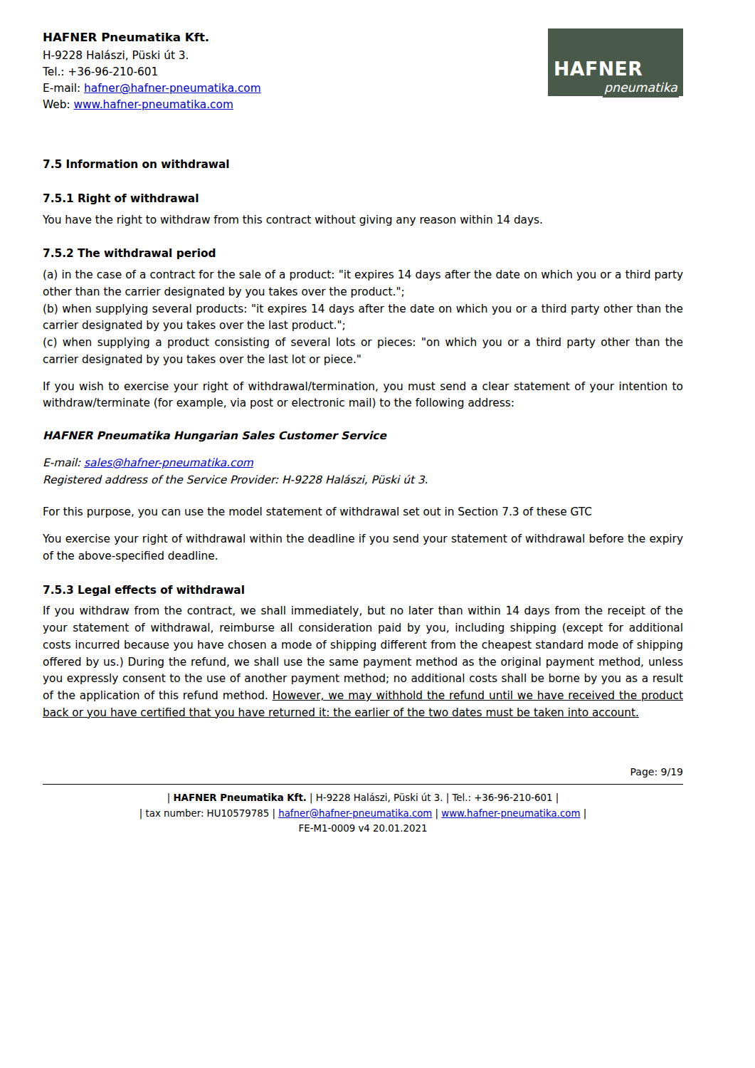HAFNER Pneumatika Kft.
H-9228 Halászi, Püski út 3.
Tel.: +36-96-210-601
E-mail: hafner@hafner-pneumatika.com
Web: www.hafner-pneumatika.com
HAFNER pneumatika
7.5 Information on withdrawal
7.5.1 Right of withdrawal
You have the right to withdraw from this contract without giving any reason within 14 days.
7.5.2 The withdrawal period
(a) in the case of a contract for the sale of a product: "it expires 14 days after the date on which you or a third party other than the carrier designated by you takes over the product.";
(b) when supplying several products: "it expires 14 days after the date on which you or a third party other than the carrier designated by you takes over the last product.";
(c) when supplying a product consisting of several lots or pieces: "on which you or a third party other than the carrier designated by you takes over the last lot or piece."
If you wish to exercise your right of withdrawal/termination, you must send a clear statement of your intention to withdraw/terminate (for example, via post or electronic mail) to the following address:
HAFNER Pneumatika Hungarian Sales Customer Service
E-mail: sales@hafner-pneumatika.com
Registered address of the Service Provider: H-9228 Halászi, Püski út 3.
For this purpose, you can use the model statement of withdrawal set out in Section 7.3 of these GTC
You exercise your right of withdrawal within the deadline if you send your statement of withdrawal before the expiry of the above-specified deadline.
7.5.3 Legal effects of withdrawal
If you withdraw from the contract, we shall immediately, but no later than within 14 days from the receipt of the your statement of withdrawal, reimburse all consideration paid by you, including shipping (except for additional costs incurred because you have chosen a mode of shipping different from the cheapest standard mode of shipping offered by us.) During the refund, we shall use the same payment method as the original payment method, unless you expressly consent to the use of another payment method; no additional costs shall be borne by you as a result of the application of this refund method. However, we may withhold the refund until we have received the product back or you have certified that you have returned it: the earlier of the two dates must be taken into account.
Page: 9/19
| HAFNER Pneumatika Kft. | H-9228 Halászi, Püski út 3. | Tel.: +36-96-210-601 |
| tax number: HU10579785 | hafner@hafner-pneumatika.com | www.hafner-pneumatika.com |
FE-M1-0009 v4 20.01.2021